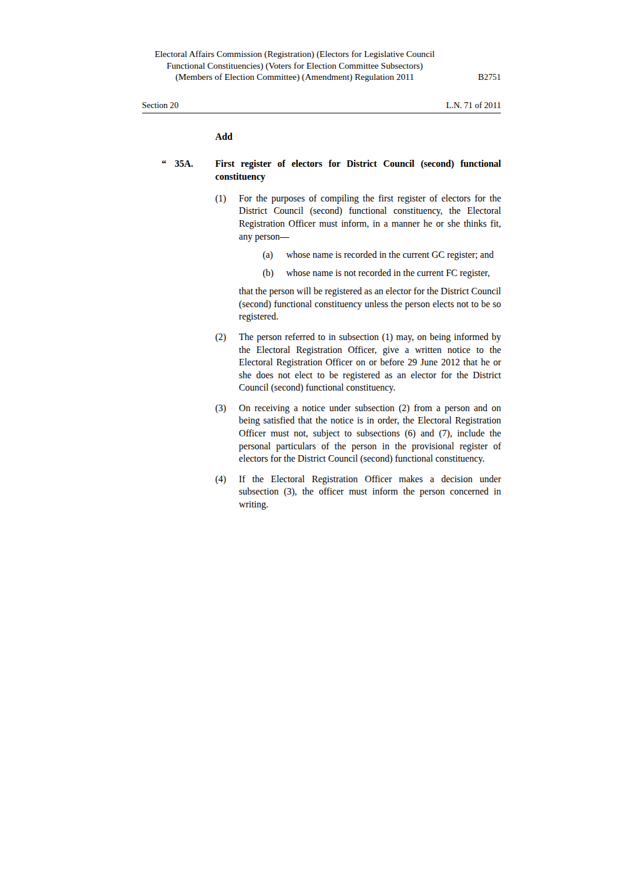Electoral Affairs Commission (Registration) (Electors for Legislative Council
Functional Constituencies) (Voters for Election Committee Subsectors)
(Members of Election Committee) (Amendment) Regulation 2011
B2751
Section 20
L.N. 71 of 2011
Add
“ 35A.
First register of electors for District Council (second) functional constituency
(1) For the purposes of compiling the first register of electors for the District Council (second) functional constituency, the Electoral Registration Officer must inform, in a manner he or she thinks fit, any person—
(a) whose name is recorded in the current GC register; and
(b) whose name is not recorded in the current FC register,
that the person will be registered as an elector for the District Council (second) functional constituency unless the person elects not to be so registered.
(2) The person referred to in subsection (1) may, on being informed by the Electoral Registration Officer, give a written notice to the Electoral Registration Officer on or before 29 June 2012 that he or she does not elect to be registered as an elector for the District Council (second) functional constituency.
(3) On receiving a notice under subsection (2) from a person and on being satisfied that the notice is in order, the Electoral Registration Officer must not, subject to subsections (6) and (7), include the personal particulars of the person in the provisional register of electors for the District Council (second) functional constituency.
(4) If the Electoral Registration Officer makes a decision under subsection (3), the officer must inform the person concerned in writing.